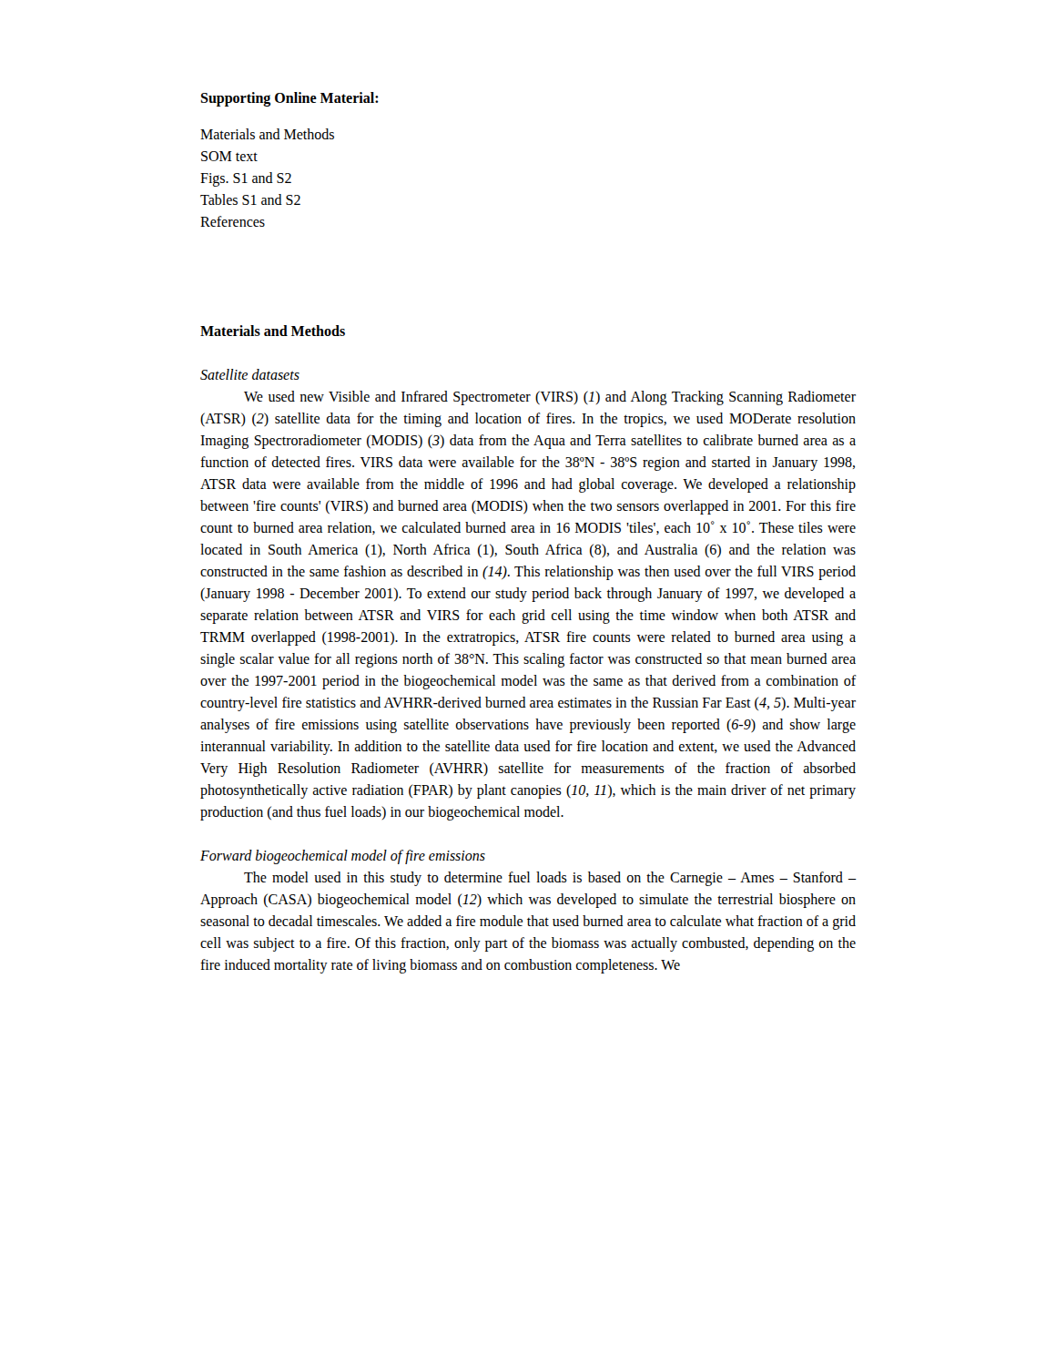Supporting Online Material:
Materials and Methods
SOM text
Figs. S1 and S2
Tables S1 and S2
References
Materials and Methods
Satellite datasets
We used new Visible and Infrared Spectrometer (VIRS) (1) and Along Tracking Scanning Radiometer (ATSR) (2) satellite data for the timing and location of fires. In the tropics, we used MODerate resolution Imaging Spectroradiometer (MODIS) (3) data from the Aqua and Terra satellites to calibrate burned area as a function of detected fires. VIRS data were available for the 38ºN - 38ºS region and started in January 1998, ATSR data were available from the middle of 1996 and had global coverage. We developed a relationship between 'fire counts' (VIRS) and burned area (MODIS) when the two sensors overlapped in 2001. For this fire count to burned area relation, we calculated burned area in 16 MODIS 'tiles', each 10˚ x 10˚. These tiles were located in South America (1), North Africa (1), South Africa (8), and Australia (6) and the relation was constructed in the same fashion as described in (14). This relationship was then used over the full VIRS period (January 1998 - December 2001). To extend our study period back through January of 1997, we developed a separate relation between ATSR and VIRS for each grid cell using the time window when both ATSR and TRMM overlapped (1998-2001). In the extratropics, ATSR fire counts were related to burned area using a single scalar value for all regions north of 38°N. This scaling factor was constructed so that mean burned area over the 1997-2001 period in the biogeochemical model was the same as that derived from a combination of country-level fire statistics and AVHRR-derived burned area estimates in the Russian Far East (4, 5). Multi-year analyses of fire emissions using satellite observations have previously been reported (6-9) and show large interannual variability. In addition to the satellite data used for fire location and extent, we used the Advanced Very High Resolution Radiometer (AVHRR) satellite for measurements of the fraction of absorbed photosynthetically active radiation (FPAR) by plant canopies (10, 11), which is the main driver of net primary production (and thus fuel loads) in our biogeochemical model.
Forward biogeochemical model of fire emissions
The model used in this study to determine fuel loads is based on the Carnegie – Ames – Stanford – Approach (CASA) biogeochemical model (12) which was developed to simulate the terrestrial biosphere on seasonal to decadal timescales. We added a fire module that used burned area to calculate what fraction of a grid cell was subject to a fire. Of this fraction, only part of the biomass was actually combusted, depending on the fire induced mortality rate of living biomass and on combustion completeness. We